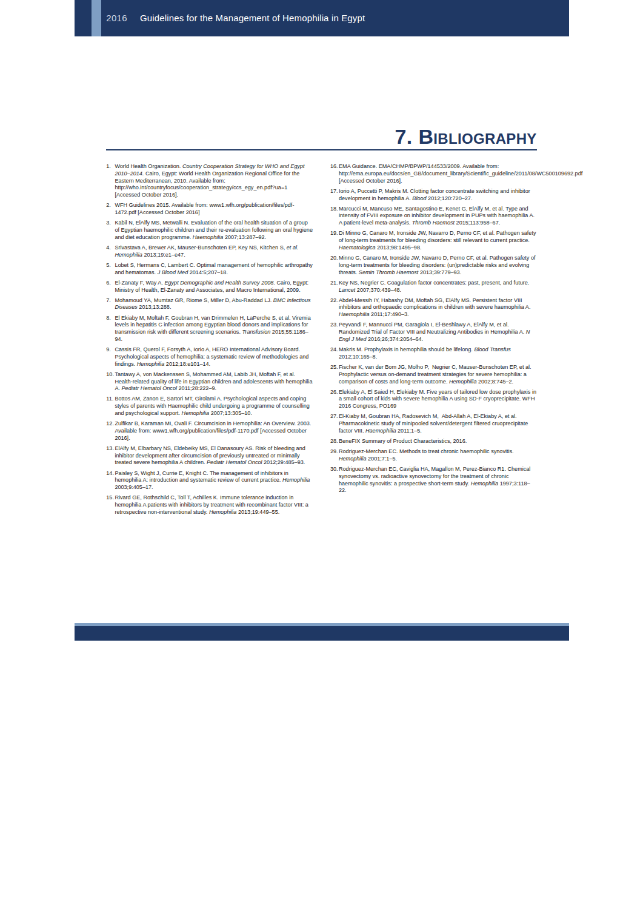2016 Guidelines for the Management of Hemophilia in Egypt
7. Bibliography
World Health Organization. Country Cooperation Strategy for WHO and Egypt 2010–2014. Cairo, Egypt: World Health Organization Regional Office for the Eastern Mediterranean, 2010. Available from: http://who.int/countryfocus/cooperation_strategy/ccs_egy_en.pdf?ua=1 [Accessed October 2016].
WFH Guidelines 2015. Available from: www1.wfh.org/publication/files/pdf-1472.pdf [Accessed October 2016]
Kabil N, ElAlfy MS, Metwalli N. Evaluation of the oral health situation of a group of Egyptian haemophilic children and their re-evaluation following an oral hygiene and diet education programme. Haemophilia 2007;13:287–92.
Srivastava A, Brewer AK, Mauser-Bunschoten EP, Key NS, Kitchen S, et al. Hemophilia 2013;19:e1–e47.
Lobet S, Hermans C, Lambert C. Optimal management of hemophilic arthropathy and hematomas. J Blood Med 2014:5;207–18.
El-Zanaty F, Way A. Egypt Demographic and Health Survey 2008. Cairo, Egypt: Ministry of Health, El-Zanaty and Associates, and Macro International, 2009.
Mohamoud YA, Mumtaz GR, Riome S, Miller D, Abu-Raddad LJ. BMC Infectious Diseases 2013;13:288.
El Ekiaby M, Moftah F, Goubran H, van Drimmelen H, LaPerche S, et al. Viremia levels in hepatitis C infection among Egyptian blood donors and implications for transmission risk with different screening scenarios. Transfusion 2015;55:1186–94.
Cassis FR, Querol F, Forsyth A, Iorio A, HERO International Advisory Board. Psychological aspects of hemophilia: a systematic review of methodologies and findings. Hemophilia 2012;18:e101–14.
Tantawy A, von Mackenssen S, Mohammed AM, Labib JH, Moftah F, et al. Health-related quality of life in Egyptian children and adolescents with hemophilia A. Pediatr Hematol Oncol 2011;28:222–9.
Bottos AM, Zanon E, Sartori MT, Girolami A. Psychological aspects and coping styles of parents with Haemophilic child undergoing a programme of counselling and psychological support. Hemophilia 2007;13:305–10.
Zulfikar B, Karaman MI, Ovali F. Circumcision in Hemophilia: An Overview. 2003. Available from: www1.wfh.org/publication/files/pdf-1170.pdf [Accessed October 2016].
ElAlfy M, Elbarbary NS, Eldebeiky MS, El Danasoury AS. Risk of bleeding and inhibitor development after circumcision of previously untreated or minimally treated severe hemophilia A children. Pediatr Hematol Oncol 2012;29:485–93.
Paisley S, Wight J, Currie E, Knight C. The management of inhibitors in hemophilia A: introduction and systematic review of current practice. Hemophilia 2003;9:405–17.
Rivard GE, Rothschild C, Toll T, Achilles K. Immune tolerance induction in hemophilia A patients with inhibitors by treatment with recombinant factor VIII: a retrospective non-interventional study. Hemophilia 2013;19:449–55.
EMA Guidance. EMA/CHMP/BPWP/144533/2009. Available from: http://ema.europa.eu/docs/en_GB/document_library/Scientific_guideline/2011/08/WC500109692.pdf [Accessed October 2016].
Iorio A, Puccetti P, Makris M. Clotting factor concentrate switching and inhibitor development in hemophilia A. Blood 2012;120:720–27.
Marcucci M, Mancuso ME, Santagostino E, Kenet G, ElAlfy M, et al. Type and intensity of FVIII exposure on inhibitor development in PUPs with haemophilia A. A patient-level meta-analysis. Thromb Haemost 2015;113:958–67.
Di Minno G, Canaro M, Ironside JW, Navarro D, Perno CF, et al. Pathogen safety of long-term treatments for bleeding disorders: still relevant to current practice. Haematologica 2013;98:1495–98.
Minno G, Canaro M, Ironside JW, Navarro D, Perno CF, et al. Pathogen safety of long-term treatments for bleeding disorders: (un)predictable risks and evolving threats. Semin Thromb Haemost 2013;39:779–93.
Key NS, Negrier C. Coagulation factor concentrates: past, present, and future. Lancet 2007;370:439–48.
Abdel-Messih IY, Habashy DM, Moftah SG, ElAlfy MS. Persistent factor VIII inhibitors and orthopaedic complications in children with severe haemophilia A. Haemophilia 2011;17:490–3.
Peyvandi F, Mannucci PM, Garagiola I, El-Beshlawy A, ElAlfy M, et al. Randomized Trial of Factor VIII and Neutralizing Antibodies in Hemophilia A. N Engl J Med 2016;26;374:2054–64.
Makris M. Prophylaxis in hemophilia should be lifelong. Blood Transfus 2012;10:165–8.
Fischer K, van der Bom JG, Molho P, Negrier C, Mauser-Bunschoten EP, et al. Prophylactic versus on-demand treatment strategies for severe hemophilia: a comparison of costs and long-term outcome. Hemophilia 2002;8:745–2.
Elekiaby A, El Saied H, Elekiaby M. Five years of tailored low dose prophylaxis in a small cohort of kids with severe hemophilia A using SD-F cryoprecipitate. WFH 2016 Congress, PO169
El-Kiaby M, Goubran HA, Radosevich M, Abd-Allah A, El-Ekiaby A, et al. Pharmacokinetic study of minipooled solvent/detergent filtered cruoprecipitate factor VIII. Haemophilia 2011;1–5.
BeneFIX Summary of Product Characteristics, 2016.
Rodriguez-Merchan EC. Methods to treat chronic haemophilic synovitis. Hemophilia 2001;7:1–5.
Rodriguez-Merchan EC, Caviglia HA, Magallon M, Perez-Bianco R1. Chemical synovectomy vs. radioactive synovectomy for the treatment of chronic haemophilic synovitis: a prospective short-term study. Hemophilia 1997;3:118–22.